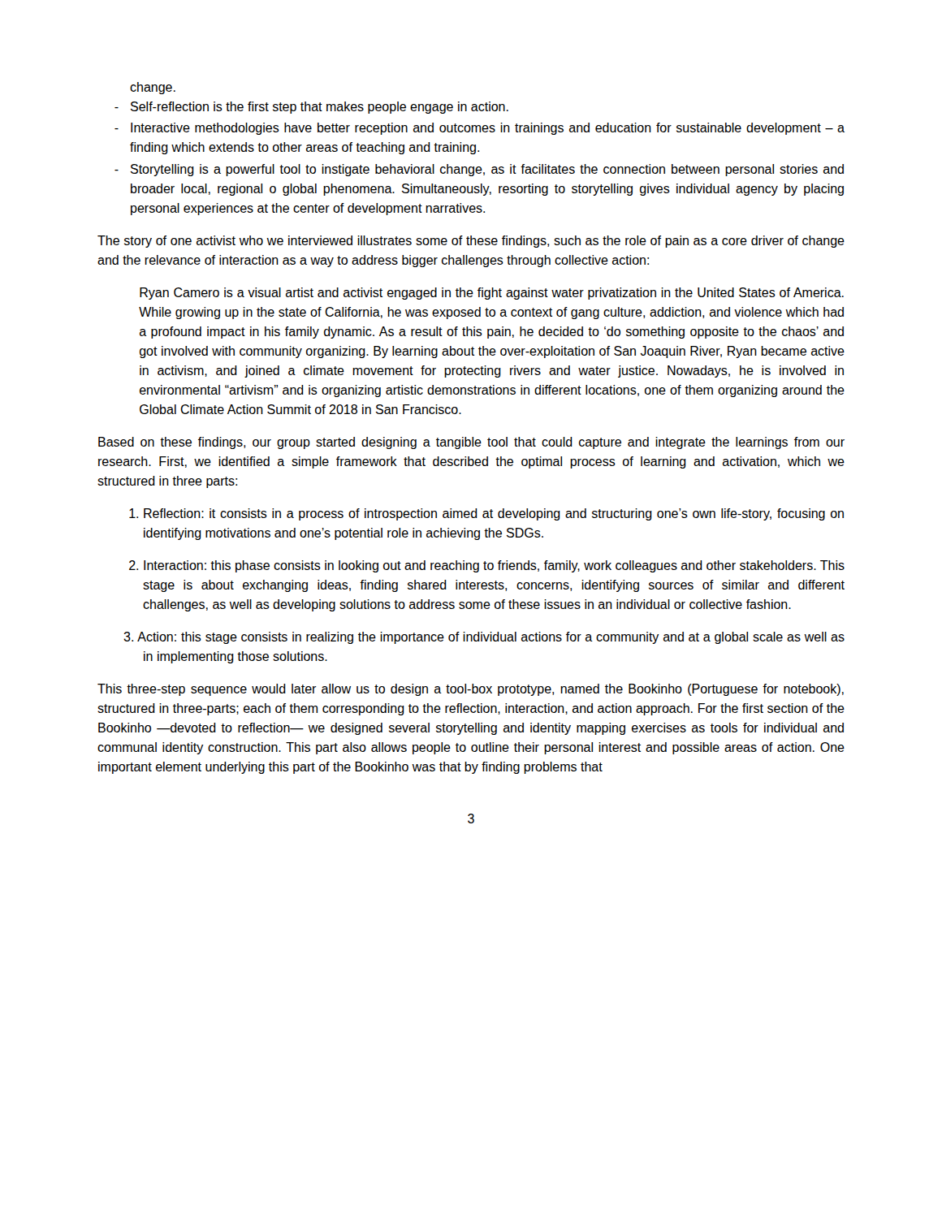change.
Self-reflection is the first step that makes people engage in action.
Interactive methodologies have better reception and outcomes in trainings and education for sustainable development – a finding which extends to other areas of teaching and training.
Storytelling is a powerful tool to instigate behavioral change, as it facilitates the connection between personal stories and broader local, regional o global phenomena. Simultaneously, resorting to storytelling gives individual agency by placing personal experiences at the center of development narratives.
The story of one activist who we interviewed illustrates some of these findings, such as the role of pain as a core driver of change and the relevance of interaction as a way to address bigger challenges through collective action:
Ryan Camero is a visual artist and activist engaged in the fight against water privatization in the United States of America. While growing up in the state of California, he was exposed to a context of gang culture, addiction, and violence which had a profound impact in his family dynamic. As a result of this pain, he decided to ‘do something opposite to the chaos’ and got involved with community organizing. By learning about the over-exploitation of San Joaquin River, Ryan became active in activism, and joined a climate movement for protecting rivers and water justice. Nowadays, he is involved in environmental “artivism” and is organizing artistic demonstrations in different locations, one of them organizing around the Global Climate Action Summit of 2018 in San Francisco.
Based on these findings, our group started designing a tangible tool that could capture and integrate the learnings from our research. First, we identified a simple framework that described the optimal process of learning and activation, which we structured in three parts:
Reflection: it consists in a process of introspection aimed at developing and structuring one’s own life-story, focusing on identifying motivations and one’s potential role in achieving the SDGs.
Interaction: this phase consists in looking out and reaching to friends, family, work colleagues and other stakeholders. This stage is about exchanging ideas, finding shared interests, concerns, identifying sources of similar and different challenges, as well as developing solutions to address some of these issues in an individual or collective fashion.
3. Action: this stage consists in realizing the importance of individual actions for a community and at a global scale as well as in implementing those solutions.
This three-step sequence would later allow us to design a tool-box prototype, named the Bookinho (Portuguese for notebook), structured in three-parts; each of them corresponding to the reflection, interaction, and action approach. For the first section of the Bookinho —devoted to reflection— we designed several storytelling and identity mapping exercises as tools for individual and communal identity construction. This part also allows people to outline their personal interest and possible areas of action. One important element underlying this part of the Bookinho was that by finding problems that
3